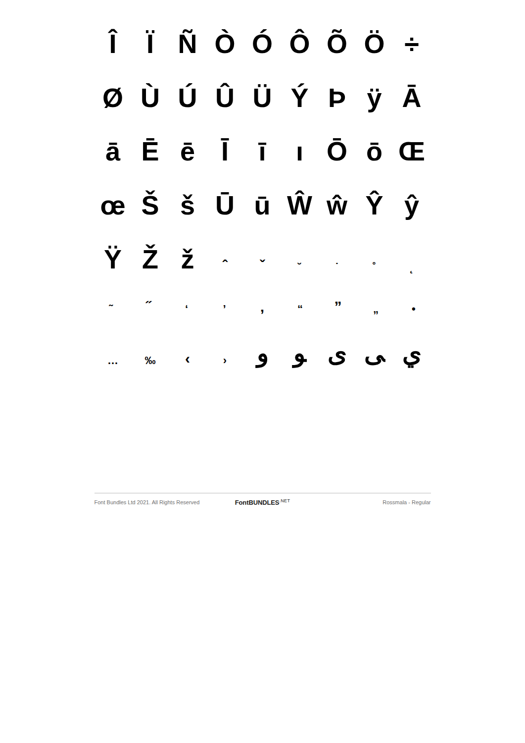ÎÏÑÒÓÔÕÖ÷
ØÙÚÛÜÝÞÿĀ
āĒēĪīıŌōŒ
œŠšŪūŴŵŶŷ
ŸŽžˆˇ˘˙˚˛
˜˝‘’‚“”„•
…‰‹›ﻭﻮﻯﻰﻱ
Font Bundles Ltd 2021. All Rights Reserved
FontBUNDLES.NET
Rossmala - Regular